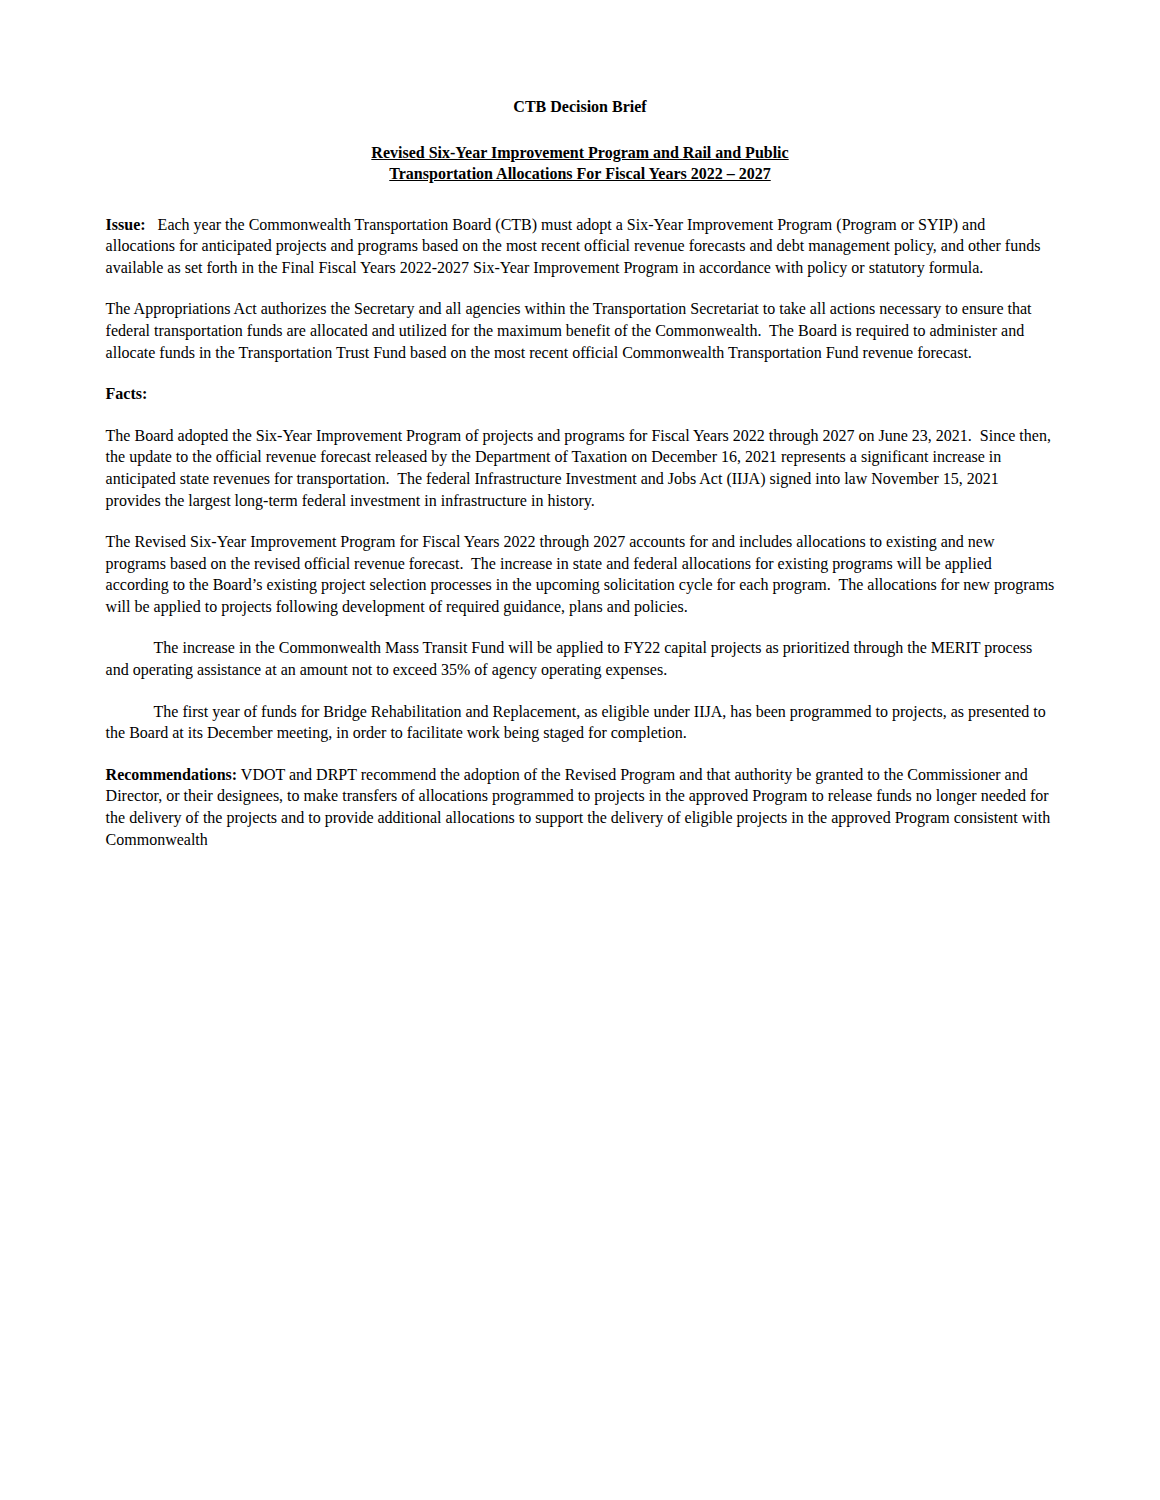CTB Decision Brief
Revised Six-Year Improvement Program and Rail and Public Transportation Allocations For Fiscal Years 2022 – 2027
Issue: Each year the Commonwealth Transportation Board (CTB) must adopt a Six-Year Improvement Program (Program or SYIP) and allocations for anticipated projects and programs based on the most recent official revenue forecasts and debt management policy, and other funds available as set forth in the Final Fiscal Years 2022-2027 Six-Year Improvement Program in accordance with policy or statutory formula.
The Appropriations Act authorizes the Secretary and all agencies within the Transportation Secretariat to take all actions necessary to ensure that federal transportation funds are allocated and utilized for the maximum benefit of the Commonwealth. The Board is required to administer and allocate funds in the Transportation Trust Fund based on the most recent official Commonwealth Transportation Fund revenue forecast.
Facts:
The Board adopted the Six-Year Improvement Program of projects and programs for Fiscal Years 2022 through 2027 on June 23, 2021. Since then, the update to the official revenue forecast released by the Department of Taxation on December 16, 2021 represents a significant increase in anticipated state revenues for transportation. The federal Infrastructure Investment and Jobs Act (IIJA) signed into law November 15, 2021 provides the largest long-term federal investment in infrastructure in history.
The Revised Six-Year Improvement Program for Fiscal Years 2022 through 2027 accounts for and includes allocations to existing and new programs based on the revised official revenue forecast. The increase in state and federal allocations for existing programs will be applied according to the Board’s existing project selection processes in the upcoming solicitation cycle for each program. The allocations for new programs will be applied to projects following development of required guidance, plans and policies.
The increase in the Commonwealth Mass Transit Fund will be applied to FY22 capital projects as prioritized through the MERIT process and operating assistance at an amount not to exceed 35% of agency operating expenses.
The first year of funds for Bridge Rehabilitation and Replacement, as eligible under IIJA, has been programmed to projects, as presented to the Board at its December meeting, in order to facilitate work being staged for completion.
Recommendations: VDOT and DRPT recommend the adoption of the Revised Program and that authority be granted to the Commissioner and Director, or their designees, to make transfers of allocations programmed to projects in the approved Program to release funds no longer needed for the delivery of the projects and to provide additional allocations to support the delivery of eligible projects in the approved Program consistent with Commonwealth